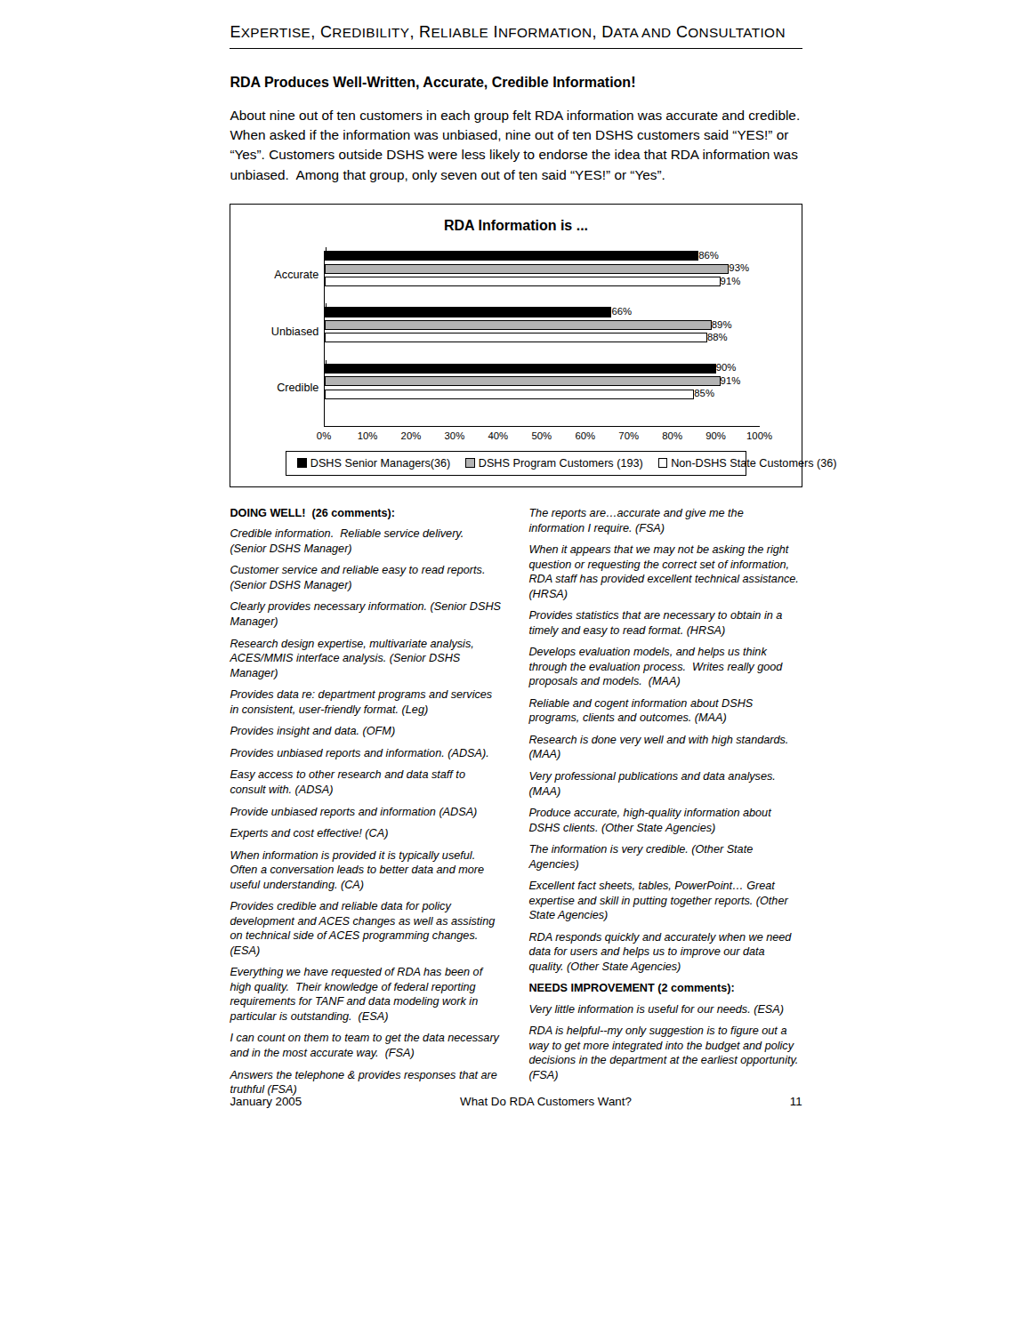EXPERTISE, CREDIBILITY, RELIABLE INFORMATION, DATA AND CONSULTATION
RDA Produces Well-Written, Accurate, Credible Information!
About nine out of ten customers in each group felt RDA information was accurate and credible. When asked if the information was unbiased, nine out of ten DSHS customers said “YES!” or “Yes”. Customers outside DSHS were less likely to endorse the idea that RDA information was unbiased. Among that group, only seven out of ten said “YES!” or “Yes”.
RDA Information is ...
Accurate
86%
93%
91%
Unbiased
66%
89%
88%
Credible
90%
91%
85%
0% 10% 20% 30% 40% 50% 60% 70% 80% 90% 100%
DSHS Senior Managers(36) DSHS Program Customers (193) Non-DSHS State Customers (36)
DOING WELL! (26 comments):
Credible information. Reliable service delivery. (Senior DSHS Manager)
Customer service and reliable easy to read reports. (Senior DSHS Manager)
Clearly provides necessary information. (Senior DSHS Manager)
Research design expertise, multivariate analysis, ACES/MMIS interface analysis. (Senior DSHS Manager)
Provides data re: department programs and services in consistent, user-friendly format. (Leg)
Provides insight and data. (OFM)
Provides unbiased reports and information. (ADSA).
Easy access to other research and data staff to consult with. (ADSA)
Provide unbiased reports and information (ADSA)
Experts and cost effective! (CA)
When information is provided it is typically useful. Often a conversation leads to better data and more useful understanding. (CA)
Provides credible and reliable data for policy development and ACES changes as well as assisting on technical side of ACES programming changes. (ESA)
Everything we have requested of RDA has been of high quality. Their knowledge of federal reporting requirements for TANF and data modeling work in particular is outstanding. (ESA)
I can count on them to team to get the data necessary and in the most accurate way. (FSA)
Answers the telephone & provides responses that are truthful (FSA)
The reports are…accurate and give me the information I require. (FSA)
When it appears that we may not be asking the right question or requesting the correct set of information, RDA staff has provided excellent technical assistance. (HRSA)
Provides statistics that are necessary to obtain in a timely and easy to read format. (HRSA)
Develops evaluation models, and helps us think through the evaluation process. Writes really good proposals and models. (MAA)
Reliable and cogent information about DSHS programs, clients and outcomes. (MAA)
Research is done very well and with high standards. (MAA)
Very professional publications and data analyses. (MAA)
Produce accurate, high-quality information about DSHS clients. (Other State Agencies)
The information is very credible. (Other State Agencies)
Excellent fact sheets, tables, PowerPoint… Great expertise and skill in putting together reports. (Other State Agencies)
RDA responds quickly and accurately when we need data for users and helps us to improve our data quality. (Other State Agencies)
NEEDS IMPROVEMENT (2 comments):
Very little information is useful for our needs. (ESA)
RDA is helpful--my only suggestion is to figure out a way to get more integrated into the budget and policy decisions in the department at the earliest opportunity. (FSA)
January 2005 11
What Do RDA Customers Want?